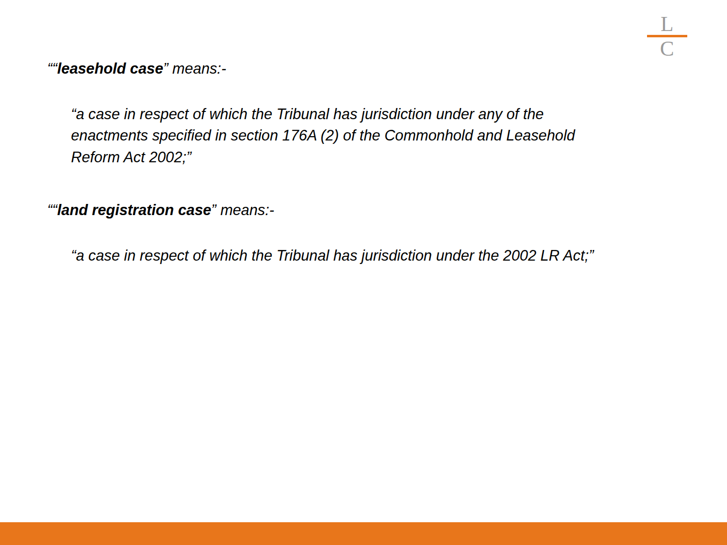L C
““leasehold case” means:-
“a case in respect of which the Tribunal has jurisdiction under any of the enactments specified in section 176A (2) of the Commonhold and Leasehold Reform Act 2002;”
““land registration case” means:-
“a case in respect of which the Tribunal has jurisdiction under the 2002 LR Act;”